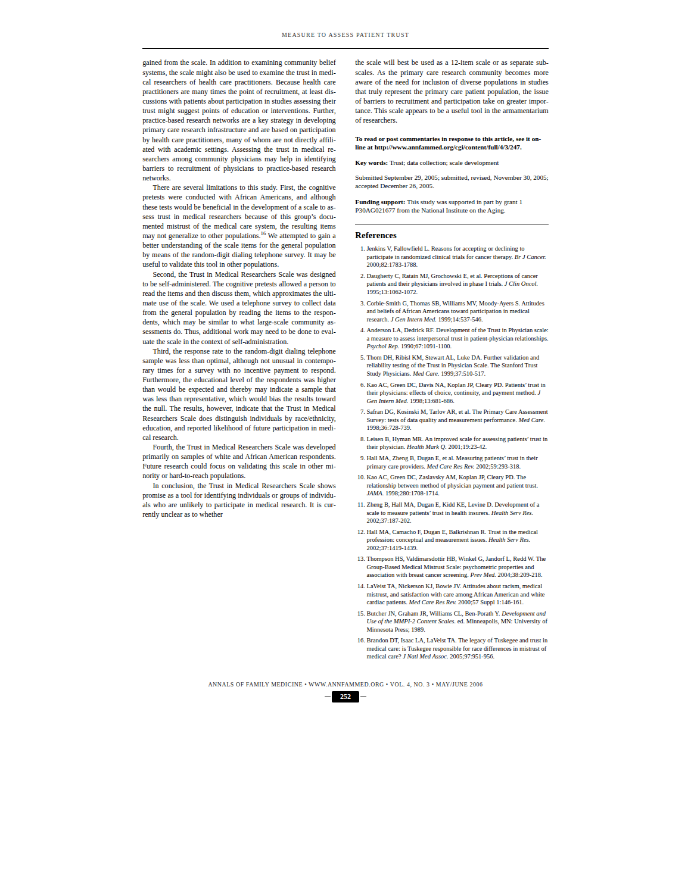Measure to Assess Patient Trust
gained from the scale. In addition to examining community belief systems, the scale might also be used to examine the trust in medical researchers of health care practitioners. Because health care practitioners are many times the point of recruitment, at least discussions with patients about participation in studies assessing their trust might suggest points of education or interventions. Further, practice-based research networks are a key strategy in developing primary care research infrastructure and are based on participation by health care practitioners, many of whom are not directly affiliated with academic settings. Assessing the trust in medical researchers among community physicians may help in identifying barriers to recruitment of physicians to practice-based research networks.
There are several limitations to this study. First, the cognitive pretests were conducted with African Americans, and although these tests would be beneficial in the development of a scale to assess trust in medical researchers because of this group’s documented mistrust of the medical care system, the resulting items may not generalize to other populations.16 We attempted to gain a better understanding of the scale items for the general population by means of the random-digit dialing telephone survey. It may be useful to validate this tool in other populations.
Second, the Trust in Medical Researchers Scale was designed to be self-administered. The cognitive pretests allowed a person to read the items and then discuss them, which approximates the ultimate use of the scale. We used a telephone survey to collect data from the general population by reading the items to the respondents, which may be similar to what large-scale community assessments do. Thus, additional work may need to be done to evaluate the scale in the context of self-administration.
Third, the response rate to the random-digit dialing telephone sample was less than optimal, although not unusual in contemporary times for a survey with no incentive payment to respond. Furthermore, the educational level of the respondents was higher than would be expected and thereby may indicate a sample that was less than representative, which would bias the results toward the null. The results, however, indicate that the Trust in Medical Researchers Scale does distinguish individuals by race/ethnicity, education, and reported likelihood of future participation in medical research.
Fourth, the Trust in Medical Researchers Scale was developed primarily on samples of white and African American respondents. Future research could focus on validating this scale in other minority or hard-to-reach populations.
In conclusion, the Trust in Medical Researchers Scale shows promise as a tool for identifying individuals or groups of individuals who are unlikely to participate in medical research. It is currently unclear as to whether
the scale will best be used as a 12-item scale or as separate subscales. As the primary care research community becomes more aware of the need for inclusion of diverse populations in studies that truly represent the primary care patient population, the issue of barriers to recruitment and participation take on greater importance. This scale appears to be a useful tool in the armamentarium of researchers.
To read or post commentaries in response to this article, see it online at http://www.annfammed.org/cgi/content/full/4/3/247.
Key words: Trust; data collection; scale development
Submitted September 29, 2005; submitted, revised, November 30, 2005; accepted December 26, 2005.
Funding support: This study was supported in part by grant 1 P30AG021677 from the National Institute on the Aging.
References
Jenkins V, Fallowfield L. Reasons for accepting or declining to participate in randomized clinical trials for cancer therapy. Br J Cancer. 2000;82:1783-1788.
Daugherty C, Ratain MJ, Grochowski E, et al. Perceptions of cancer patients and their physicians involved in phase I trials. J Clin Oncol. 1995;13:1062-1072.
Corbie-Smith G, Thomas SB, Williams MV, Moody-Ayers S. Attitudes and beliefs of African Americans toward participation in medical research. J Gen Intern Med. 1999;14:537-546.
Anderson LA, Dedrick RF. Development of the Trust in Physician scale: a measure to assess interpersonal trust in patient-physician relationships. Psychol Rep. 1990;67:1091-1100.
Thom DH, Ribisl KM, Stewart AL, Luke DA. Further validation and reliability testing of the Trust in Physician Scale. The Stanford Trust Study Physicians. Med Care. 1999;37:510-517.
Kao AC, Green DC, Davis NA, Koplan JP, Cleary PD. Patients’ trust in their physicians: effects of choice, continuity, and payment method. J Gen Intern Med. 1998;13:681-686.
Safran DG, Kosinski M, Tarlov AR, et al. The Primary Care Assessment Survey: tests of data quality and measurement performance. Med Care. 1998;36:728-739.
Leisen B, Hyman MR. An improved scale for assessing patients’ trust in their physician. Health Mark Q. 2001;19:23-42.
Hall MA, Zheng B, Dugan E, et al. Measuring patients’ trust in their primary care providers. Med Care Res Rev. 2002;59:293-318.
Kao AC, Green DC, Zaslavsky AM, Koplan JP, Cleary PD. The relationship between method of physician payment and patient trust. JAMA. 1998;280:1708-1714.
Zheng B, Hall MA, Dugan E, Kidd KE, Levine D. Development of a scale to measure patients’ trust in health insurers. Health Serv Res. 2002;37:187-202.
Hall MA, Camacho F, Dugan E, Balkrishnan R. Trust in the medical profession: conceptual and measurement issues. Health Serv Res. 2002;37:1419-1439.
Thompson HS, Valdimarsdottir HB, Winkel G, Jandorf L, Redd W. The Group-Based Medical Mistrust Scale: psychometric properties and association with breast cancer screening. Prev Med. 2004;38:209-218.
LaVeist TA, Nickerson KJ, Bowie JV. Attitudes about racism, medical mistrust, and satisfaction with care among African American and white cardiac patients. Med Care Res Rev. 2000;57 Suppl 1:146-161.
Butcher JN, Graham JR, Williams CL, Ben-Porath Y. Development and Use of the MMPI-2 Content Scales. ed. Minneapolis, MN: University of Minnesota Press; 1989.
Brandon DT, Isaac LA, LaVeist TA. The legacy of Tuskegee and trust in medical care: is Tuskegee responsible for race differences in mistrust of medical care? J Natl Med Assoc. 2005;97:951-956.
ANNALS OF FAMILY MEDICINE • WWW.ANNFAMMED.ORG • VOL. 4, NO. 3 • MAY/JUNE 2006
252